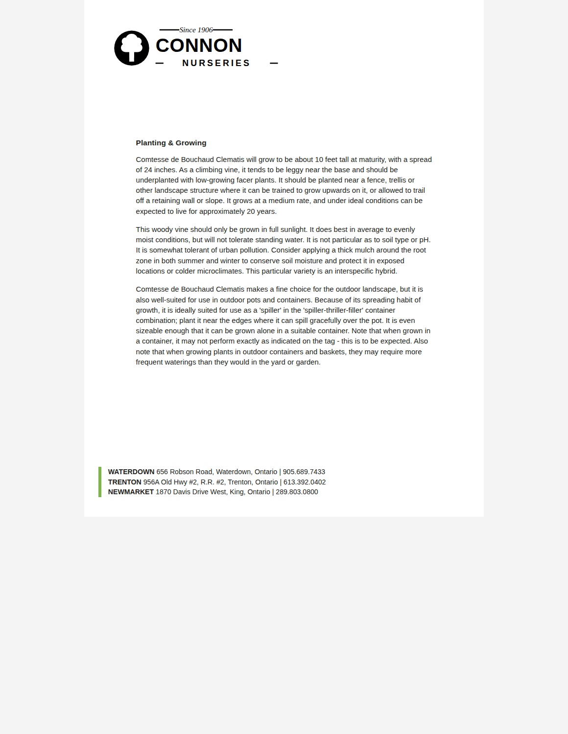Since 1906 CONNON NURSERIES
Planting & Growing
Comtesse de Bouchaud Clematis will grow to be about 10 feet tall at maturity, with a spread of 24 inches. As a climbing vine, it tends to be leggy near the base and should be underplanted with low-growing facer plants. It should be planted near a fence, trellis or other landscape structure where it can be trained to grow upwards on it, or allowed to trail off a retaining wall or slope. It grows at a medium rate, and under ideal conditions can be expected to live for approximately 20 years.
This woody vine should only be grown in full sunlight. It does best in average to evenly moist conditions, but will not tolerate standing water. It is not particular as to soil type or pH. It is somewhat tolerant of urban pollution. Consider applying a thick mulch around the root zone in both summer and winter to conserve soil moisture and protect it in exposed locations or colder microclimates. This particular variety is an interspecific hybrid.
Comtesse de Bouchaud Clematis makes a fine choice for the outdoor landscape, but it is also well-suited for use in outdoor pots and containers. Because of its spreading habit of growth, it is ideally suited for use as a 'spiller' in the 'spiller-thriller-filler' container combination; plant it near the edges where it can spill gracefully over the pot. It is even sizeable enough that it can be grown alone in a suitable container. Note that when grown in a container, it may not perform exactly as indicated on the tag - this is to be expected. Also note that when growing plants in outdoor containers and baskets, they may require more frequent waterings than they would in the yard or garden.
WATERDOWN 656 Robson Road, Waterdown, Ontario | 905.689.7433
TRENTON 956A Old Hwy #2, R.R. #2, Trenton, Ontario | 613.392.0402
NEWMARKET 1870 Davis Drive West, King, Ontario | 289.803.0800